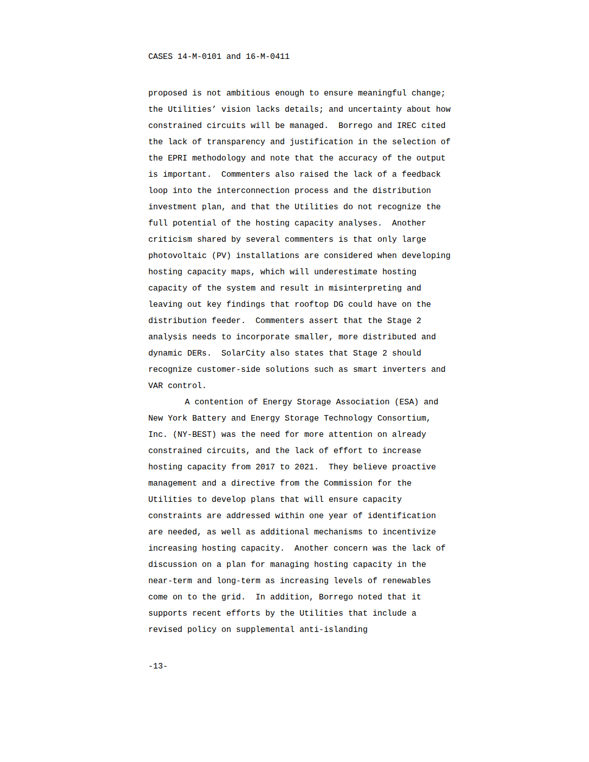CASES 14-M-0101 and 16-M-0411
proposed is not ambitious enough to ensure meaningful change; the Utilities’ vision lacks details; and uncertainty about how constrained circuits will be managed. Borrego and IREC cited the lack of transparency and justification in the selection of the EPRI methodology and note that the accuracy of the output is important. Commenters also raised the lack of a feedback loop into the interconnection process and the distribution investment plan, and that the Utilities do not recognize the full potential of the hosting capacity analyses. Another criticism shared by several commenters is that only large photovoltaic (PV) installations are considered when developing hosting capacity maps, which will underestimate hosting capacity of the system and result in misinterpreting and leaving out key findings that rooftop DG could have on the distribution feeder. Commenters assert that the Stage 2 analysis needs to incorporate smaller, more distributed and dynamic DERs. SolarCity also states that Stage 2 should recognize customer-side solutions such as smart inverters and VAR control.
A contention of Energy Storage Association (ESA) and New York Battery and Energy Storage Technology Consortium, Inc. (NY-BEST) was the need for more attention on already constrained circuits, and the lack of effort to increase hosting capacity from 2017 to 2021. They believe proactive management and a directive from the Commission for the Utilities to develop plans that will ensure capacity constraints are addressed within one year of identification are needed, as well as additional mechanisms to incentivize increasing hosting capacity. Another concern was the lack of discussion on a plan for managing hosting capacity in the near-term and long-term as increasing levels of renewables come on to the grid. In addition, Borrego noted that it supports recent efforts by the Utilities that include a revised policy on supplemental anti-islanding
-13-